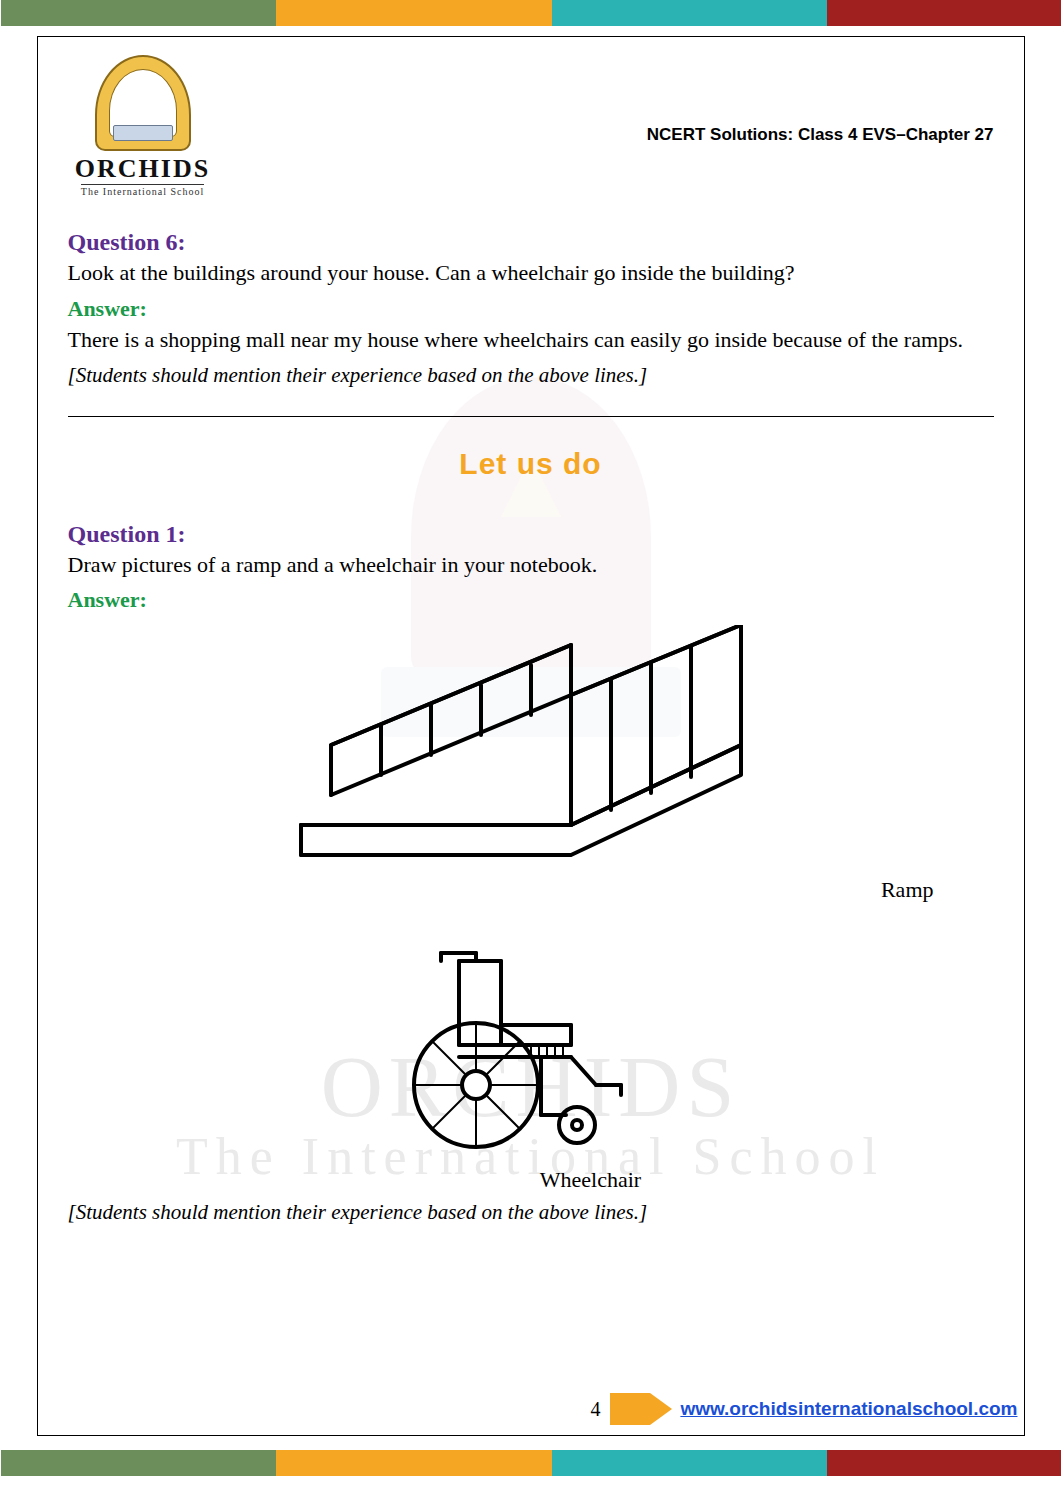ORCHIDS
The International School
ORCHIDS
The International School
NCERT Solutions: Class 4 EVS–Chapter 27
Question 6:
Look at the buildings around your house. Can a wheelchair go inside the building?
Answer:
There is a shopping mall near my house where wheelchairs can easily go inside because of the ramps.
[Students should mention their experience based on the above lines.]
Let us do
Question 1:
Draw pictures of a ramp and a wheelchair in your notebook.
Answer:
Ramp
Wheelchair
[Students should mention their experience based on the above lines.]
4
www.orchidsinternationalschool.com